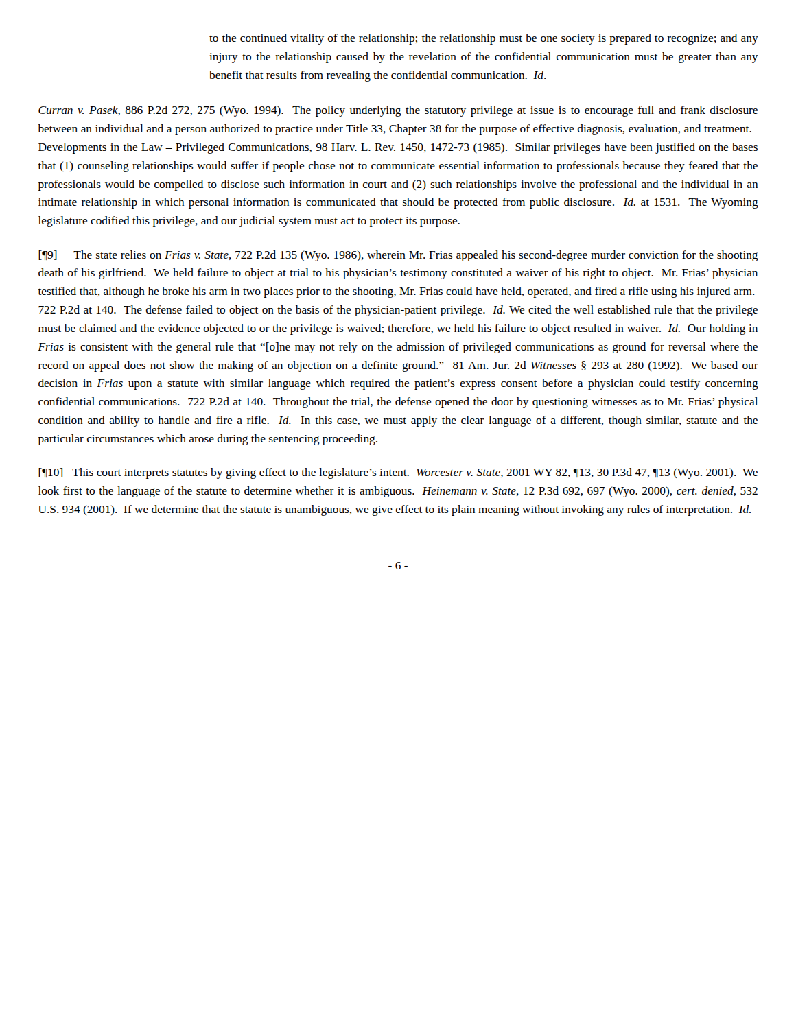to the continued vitality of the relationship; the relationship must be one society is prepared to recognize; and any injury to the relationship caused by the revelation of the confidential communication must be greater than any benefit that results from revealing the confidential communication. Id.
Curran v. Pasek, 886 P.2d 272, 275 (Wyo. 1994). The policy underlying the statutory privilege at issue is to encourage full and frank disclosure between an individual and a person authorized to practice under Title 33, Chapter 38 for the purpose of effective diagnosis, evaluation, and treatment. Developments in the Law – Privileged Communications, 98 Harv. L. Rev. 1450, 1472-73 (1985). Similar privileges have been justified on the bases that (1) counseling relationships would suffer if people chose not to communicate essential information to professionals because they feared that the professionals would be compelled to disclose such information in court and (2) such relationships involve the professional and the individual in an intimate relationship in which personal information is communicated that should be protected from public disclosure. Id. at 1531. The Wyoming legislature codified this privilege, and our judicial system must act to protect its purpose.
[¶9] The state relies on Frias v. State, 722 P.2d 135 (Wyo. 1986), wherein Mr. Frias appealed his second-degree murder conviction for the shooting death of his girlfriend. We held failure to object at trial to his physician’s testimony constituted a waiver of his right to object. Mr. Frias’ physician testified that, although he broke his arm in two places prior to the shooting, Mr. Frias could have held, operated, and fired a rifle using his injured arm. 722 P.2d at 140. The defense failed to object on the basis of the physician-patient privilege. Id. We cited the well established rule that the privilege must be claimed and the evidence objected to or the privilege is waived; therefore, we held his failure to object resulted in waiver. Id. Our holding in Frias is consistent with the general rule that “[o]ne may not rely on the admission of privileged communications as ground for reversal where the record on appeal does not show the making of an objection on a definite ground.” 81 Am. Jur. 2d Witnesses § 293 at 280 (1992). We based our decision in Frias upon a statute with similar language which required the patient’s express consent before a physician could testify concerning confidential communications. 722 P.2d at 140. Throughout the trial, the defense opened the door by questioning witnesses as to Mr. Frias’ physical condition and ability to handle and fire a rifle. Id. In this case, we must apply the clear language of a different, though similar, statute and the particular circumstances which arose during the sentencing proceeding.
[¶10] This court interprets statutes by giving effect to the legislature’s intent. Worcester v. State, 2001 WY 82, ¶13, 30 P.3d 47, ¶13 (Wyo. 2001). We look first to the language of the statute to determine whether it is ambiguous. Heinemann v. State, 12 P.3d 692, 697 (Wyo. 2000), cert. denied, 532 U.S. 934 (2001). If we determine that the statute is unambiguous, we give effect to its plain meaning without invoking any rules of interpretation. Id.
- 6 -